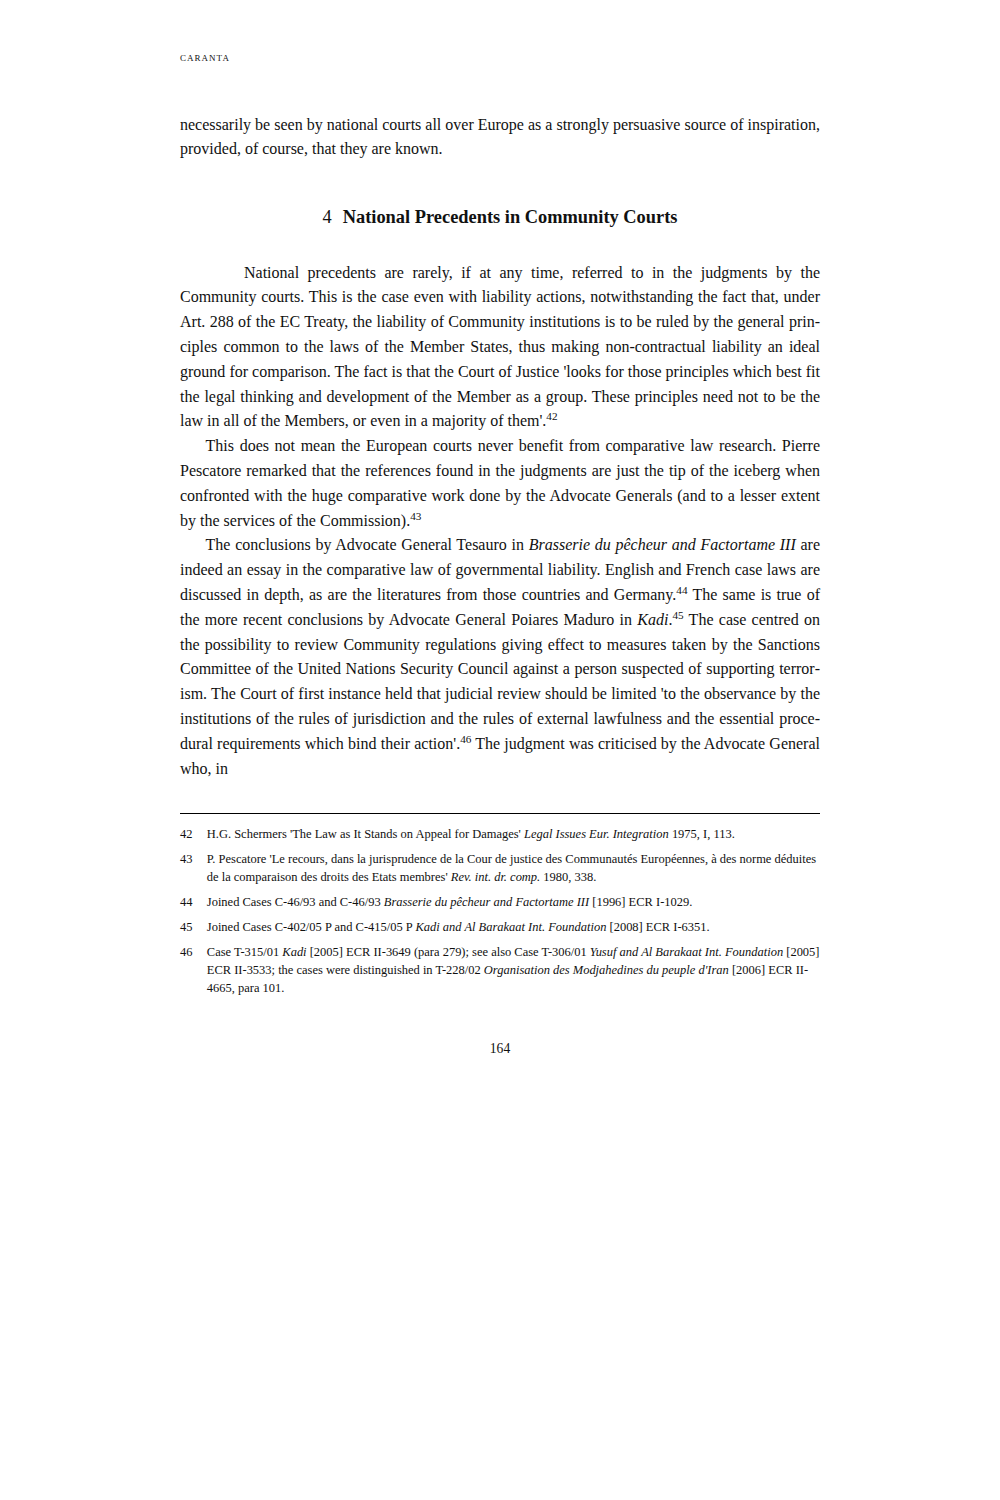caranta
necessarily be seen by national courts all over Europe as a strongly persuasive source of inspiration, provided, of course, that they are known.
4 National Precedents in Community Courts
National precedents are rarely, if at any time, referred to in the judgments by the Community courts. This is the case even with liability actions, notwithstanding the fact that, under Art. 288 of the EC Treaty, the liability of Community institutions is to be ruled by the general principles common to the laws of the Member States, thus making non-contractual liability an ideal ground for comparison. The fact is that the Court of Justice 'looks for those principles which best fit the legal thinking and development of the Member as a group. These principles need not to be the law in all of the Members, or even in a majority of them'.42
This does not mean the European courts never benefit from comparative law research. Pierre Pescatore remarked that the references found in the judgments are just the tip of the iceberg when confronted with the huge comparative work done by the Advocate Generals (and to a lesser extent by the services of the Commission).43
The conclusions by Advocate General Tesauro in Brasserie du pêcheur and Factortame III are indeed an essay in the comparative law of governmental liability. English and French case laws are discussed in depth, as are the literatures from those countries and Germany.44 The same is true of the more recent conclusions by Advocate General Poiares Maduro in Kadi.45 The case centred on the possibility to review Community regulations giving effect to measures taken by the Sanctions Committee of the United Nations Security Council against a person suspected of supporting terrorism. The Court of first instance held that judicial review should be limited 'to the observance by the institutions of the rules of jurisdiction and the rules of external lawfulness and the essential procedural requirements which bind their action'.46 The judgment was criticised by the Advocate General who, in
42 H.G. Schermers 'The Law as It Stands on Appeal for Damages' Legal Issues Eur. Integration 1975, I, 113.
43 P. Pescatore 'Le recours, dans la jurisprudence de la Cour de justice des Communautés Européennes, à des norme déduites de la comparaison des droits des Etats membres' Rev. int. dr. comp. 1980, 338.
44 Joined Cases C-46/93 and C-46/93 Brasserie du pêcheur and Factortame III [1996] ECR I-1029.
45 Joined Cases C-402/05 P and C-415/05 P Kadi and Al Barakaat Int. Foundation [2008] ECR I-6351.
46 Case T-315/01 Kadi [2005] ECR II-3649 (para 279); see also Case T-306/01 Yusuf and Al Barakaat Int. Foundation [2005] ECR II-3533; the cases were distinguished in T-228/02 Organisation des Modjahedines du peuple d'Iran [2006] ECR II-4665, para 101.
164